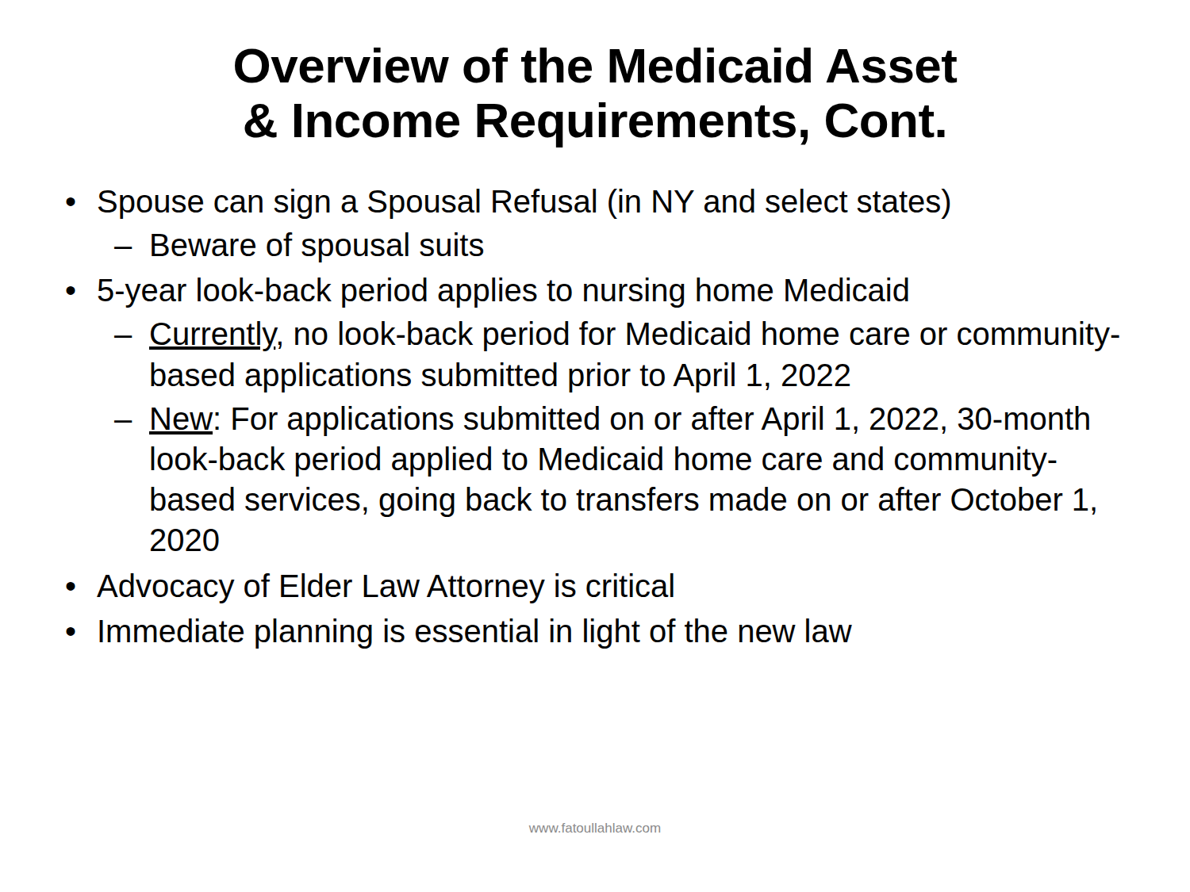Overview of the Medicaid Asset
& Income Requirements, Cont.
•Spouse can sign a Spousal Refusal (in NY and select states)
–Beware of spousal suits
•5-year look-back period applies to nursing home Medicaid
–Currently, no look-back period for Medicaid home care or community-based applications submitted prior to April 1, 2022
–New: For applications submitted on or after April 1, 2022, 30-month look-back period applied to Medicaid home care and community-based services, going back to transfers made on or after October 1, 2020
•Advocacy of Elder Law Attorney is critical
•Immediate planning is essential in light of the new law
www.fatoullahlaw.com